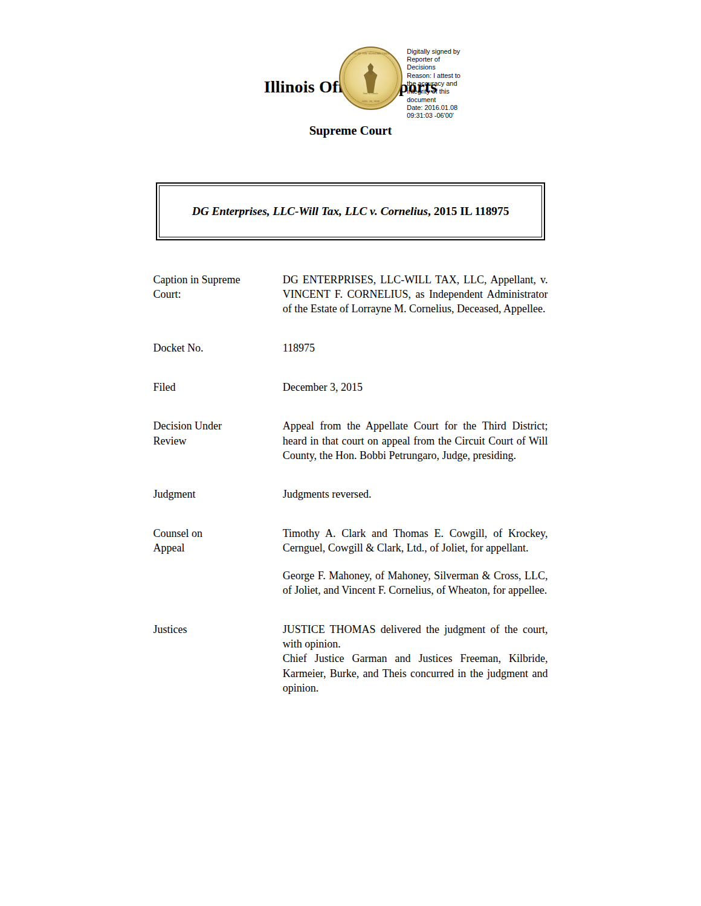Seal of the Supreme Court
State of Illinois
Aug. 26, 1818
Digitally signed by
Reporter of
Decisions
Reason: I attest to
the accuracy and
integrity of this
document
Date: 2016.01.08
09:31:03 -06'00'
Illinois Official Reports
Supreme Court
DG Enterprises, LLC-Will Tax, LLC v. Cornelius, 2015 IL 118975
| Caption in Supreme Court: | DG ENTERPRISES, LLC-WILL TAX, LLC, Appellant, v. VINCENT F. CORNELIUS, as Independent Administrator of the Estate of Lorrayne M. Cornelius, Deceased, Appellee. |
| Docket No. | 118975 |
| Filed | December 3, 2015 |
| Decision Under Review | Appeal from the Appellate Court for the Third District; heard in that court on appeal from the Circuit Court of Will County, the Hon. Bobbi Petrungaro, Judge, presiding. |
| Judgment | Judgments reversed. |
| Counsel on Appeal | Timothy A. Clark and Thomas E. Cowgill, of Krockey, Cernguel, Cowgill & Clark, Ltd., of Joliet, for appellant. George F. Mahoney, of Mahoney, Silverman & Cross, LLC, of Joliet, and Vincent F. Cornelius, of Wheaton, for appellee. |
| Justices | JUSTICE THOMAS delivered the judgment of the court, with opinion. Chief Justice Garman and Justices Freeman, Kilbride, Karmeier, Burke, and Theis concurred in the judgment and opinion. |